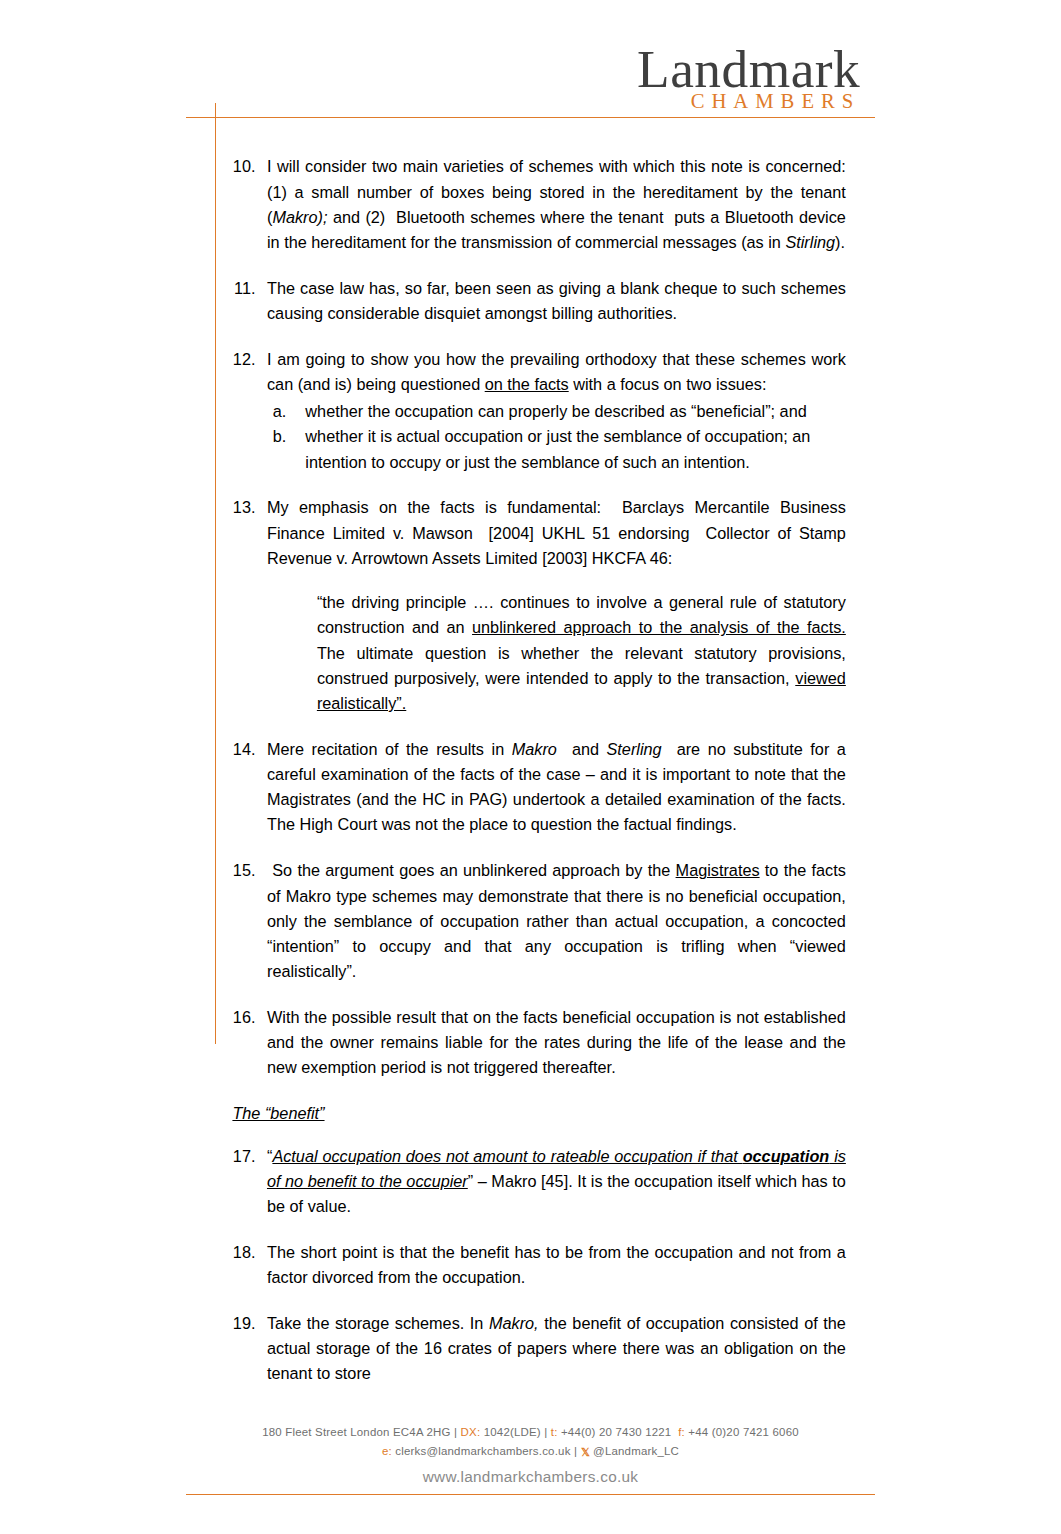Landmark
CHAMBERS
I will consider two main varieties of schemes with which this note is concerned: (1) a small number of boxes being stored in the hereditament by the tenant (Makro); and (2) Bluetooth schemes where the tenant puts a Bluetooth device in the hereditament for the transmission of commercial messages (as in Stirling).
The case law has, so far, been seen as giving a blank cheque to such schemes causing considerable disquiet amongst billing authorities.
I am going to show you how the prevailing orthodoxy that these schemes work can (and is) being questioned on the facts with a focus on two issues:
whether the occupation can properly be described as “beneficial”; and
whether it is actual occupation or just the semblance of occupation; an intention to occupy or just the semblance of such an intention.
My emphasis on the facts is fundamental: Barclays Mercantile Business Finance Limited v. Mawson [2004] UKHL 51 endorsing Collector of Stamp Revenue v. Arrowtown Assets Limited [2003] HKCFA 46:
“the driving principle …. continues to involve a general rule of statutory construction and an unblinkered approach to the analysis of the facts. The ultimate question is whether the relevant statutory provisions, construed purposively, were intended to apply to the transaction, viewed realistically”.
Mere recitation of the results in Makro and Sterling are no substitute for a careful examination of the facts of the case – and it is important to note that the Magistrates (and the HC in PAG) undertook a detailed examination of the facts. The High Court was not the place to question the factual findings.
So the argument goes an unblinkered approach by the Magistrates to the facts of Makro type schemes may demonstrate that there is no beneficial occupation, only the semblance of occupation rather than actual occupation, a concocted “intention” to occupy and that any occupation is trifling when “viewed realistically”.
With the possible result that on the facts beneficial occupation is not established and the owner remains liable for the rates during the life of the lease and the new exemption period is not triggered thereafter.
The “benefit”
“Actual occupation does not amount to rateable occupation if that occupation is of no benefit to the occupier” – Makro [45]. It is the occupation itself which has to be of value.
The short point is that the benefit has to be from the occupation and not from a factor divorced from the occupation.
Take the storage schemes. In Makro, the benefit of occupation consisted of the actual storage of the 16 crates of papers where there was an obligation on the tenant to store
180 Fleet Street London EC4A 2HG | DX: 1042(LDE) | t: +44(0) 20 7430 1221 f: +44 (0)20 7421 6060
e: clerks@landmarkchambers.co.uk | 𝕏 @Landmark_LC
www.landmarkchambers.co.uk